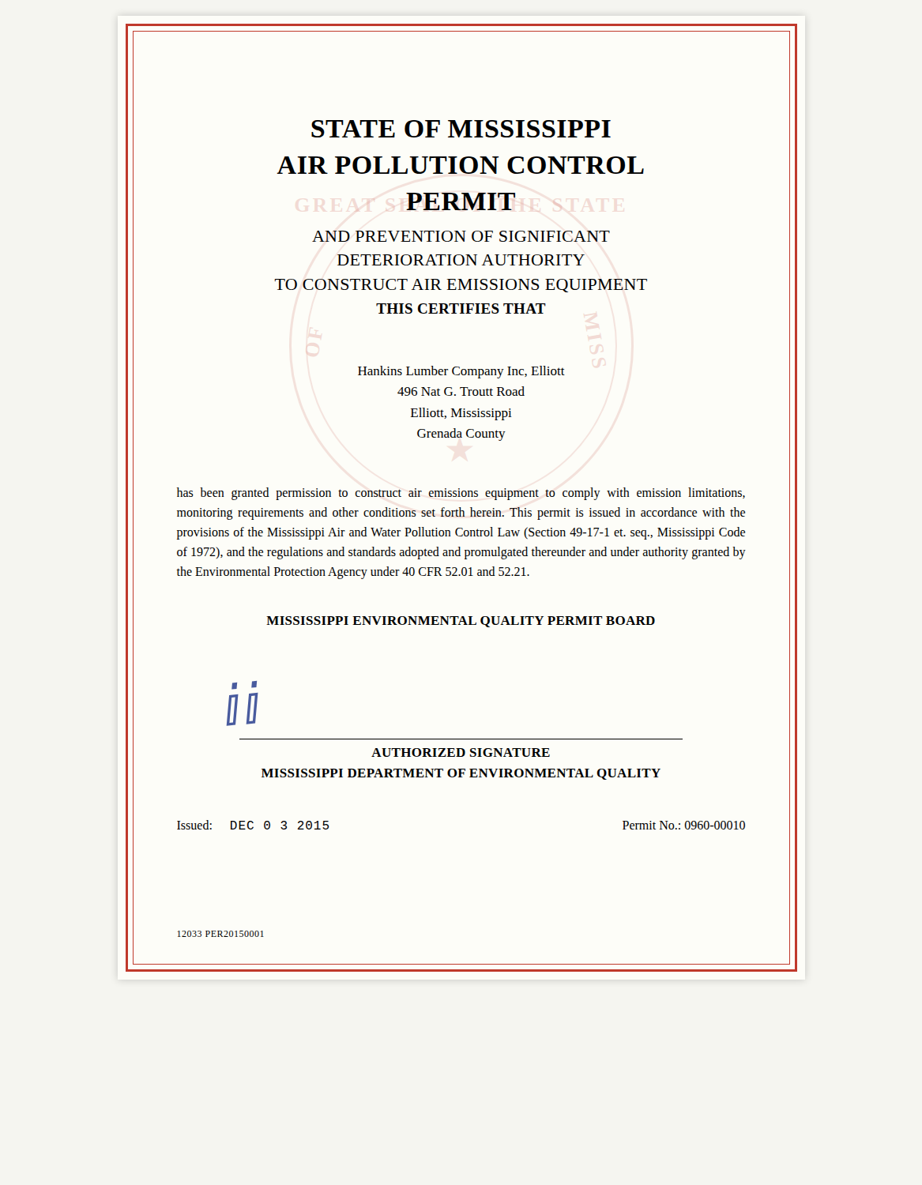GREAT SEAL OF THE STATE
OF
MISS
★
STATE OF MISSISSIPPI
AIR POLLUTION CONTROL
PERMIT
AND PREVENTION OF SIGNIFICANT
DETERIORATION AUTHORITY
TO CONSTRUCT AIR EMISSIONS EQUIPMENT
THIS CERTIFIES THAT
Hankins Lumber Company Inc, Elliott
496 Nat G. Troutt Road
Elliott, Mississippi
Grenada County
has been granted permission to construct air emissions equipment to comply with emission limitations, monitoring requirements and other conditions set forth herein. This permit is issued in accordance with the provisions of the Mississippi Air and Water Pollution Control Law (Section 49-17-1 et. seq., Mississippi Code of 1972), and the regulations and standards adopted and promulgated thereunder and under authority granted by the Environmental Protection Agency under 40 CFR 52.01 and 52.21.
MISSISSIPPI ENVIRONMENTAL QUALITY PERMIT BOARD
ⅈⅈ
AUTHORIZED SIGNATURE
MISSISSIPPI DEPARTMENT OF ENVIRONMENTAL QUALITY
ⅈ
Issued: DEC 0 3 2015
Permit No.: 0960-00010
12033 PER20150001